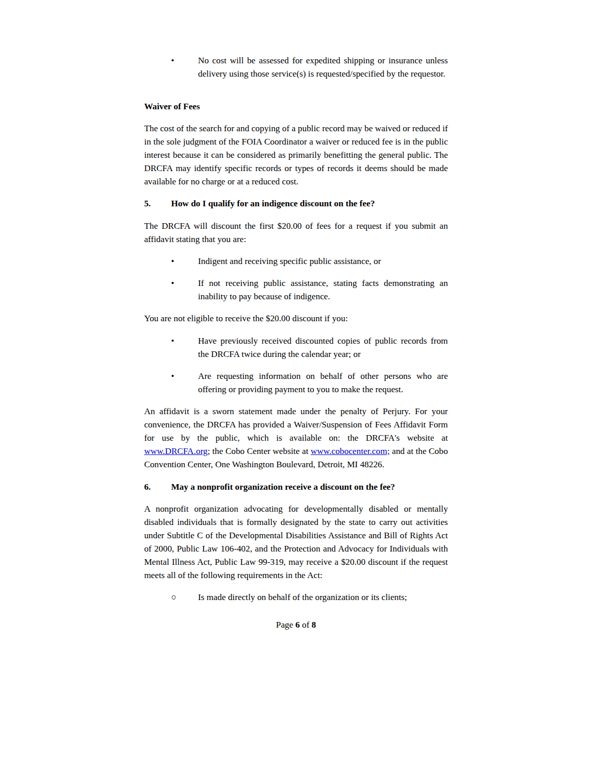• No cost will be assessed for expedited shipping or insurance unless delivery using those service(s) is requested/specified by the requestor.
Waiver of Fees
The cost of the search for and copying of a public record may be waived or reduced if in the sole judgment of the FOIA Coordinator a waiver or reduced fee is in the public interest because it can be considered as primarily benefitting the general public. The DRCFA may identify specific records or types of records it deems should be made available for no charge or at a reduced cost.
5. How do I qualify for an indigence discount on the fee?
The DRCFA will discount the first $20.00 of fees for a request if you submit an affidavit stating that you are:
• Indigent and receiving specific public assistance, or
• If not receiving public assistance, stating facts demonstrating an inability to pay because of indigence.
You are not eligible to receive the $20.00 discount if you:
• Have previously received discounted copies of public records from the DRCFA twice during the calendar year; or
• Are requesting information on behalf of other persons who are offering or providing payment to you to make the request.
An affidavit is a sworn statement made under the penalty of Perjury. For your convenience, the DRCFA has provided a Waiver/Suspension of Fees Affidavit Form for use by the public, which is available on: the DRCFA's website at www.DRCFA.org; the Cobo Center website at www.cobocenter.com; and at the Cobo Convention Center, One Washington Boulevard, Detroit, MI 48226.
6. May a nonprofit organization receive a discount on the fee?
A nonprofit organization advocating for developmentally disabled or mentally disabled individuals that is formally designated by the state to carry out activities under Subtitle C of the Developmental Disabilities Assistance and Bill of Rights Act of 2000, Public Law 106-402, and the Protection and Advocacy for Individuals with Mental Illness Act, Public Law 99-319, may receive a $20.00 discount if the request meets all of the following requirements in the Act:
○ Is made directly on behalf of the organization or its clients;
Page 6 of 8